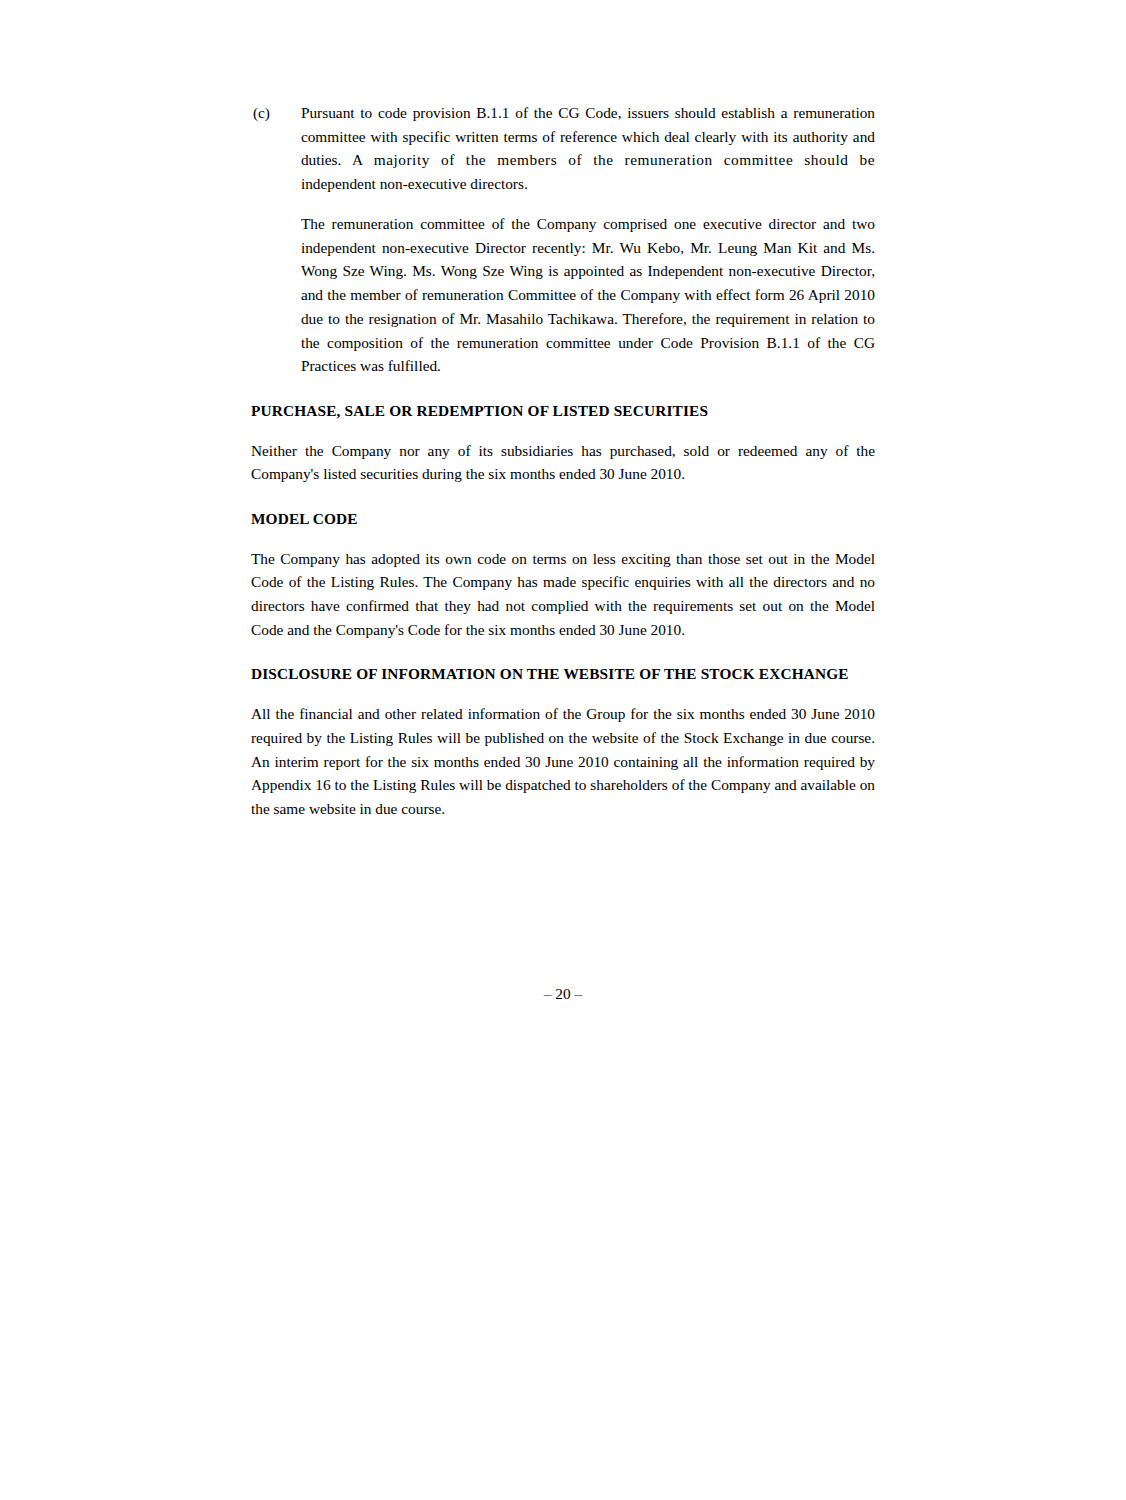(c)
Pursuant to code provision B.1.1 of the CG Code, issuers should establish a remuneration committee with specific written terms of reference which deal clearly with its authority and duties. A majority of the members of the remuneration committee should be independent non-executive directors.
The remuneration committee of the Company comprised one executive director and two independent non-executive Director recently: Mr. Wu Kebo, Mr. Leung Man Kit and Ms. Wong Sze Wing. Ms. Wong Sze Wing is appointed as Independent non-executive Director, and the member of remuneration Committee of the Company with effect form 26 April 2010 due to the resignation of Mr. Masahilo Tachikawa. Therefore, the requirement in relation to the composition of the remuneration committee under Code Provision B.1.1 of the CG Practices was fulfilled.
Purchase, Sale or Redemption of Listed Securities
Neither the Company nor any of its subsidiaries has purchased, sold or redeemed any of the Company's listed securities during the six months ended 30 June 2010.
Model Code
The Company has adopted its own code on terms on less exciting than those set out in the Model Code of the Listing Rules. The Company has made specific enquiries with all the directors and no directors have confirmed that they had not complied with the requirements set out on the Model Code and the Company's Code for the six months ended 30 June 2010.
Disclosure of Information on the Website of the Stock Exchange
All the financial and other related information of the Group for the six months ended 30 June 2010 required by the Listing Rules will be published on the website of the Stock Exchange in due course. An interim report for the six months ended 30 June 2010 containing all the information required by Appendix 16 to the Listing Rules will be dispatched to shareholders of the Company and available on the same website in due course.
– 20 –